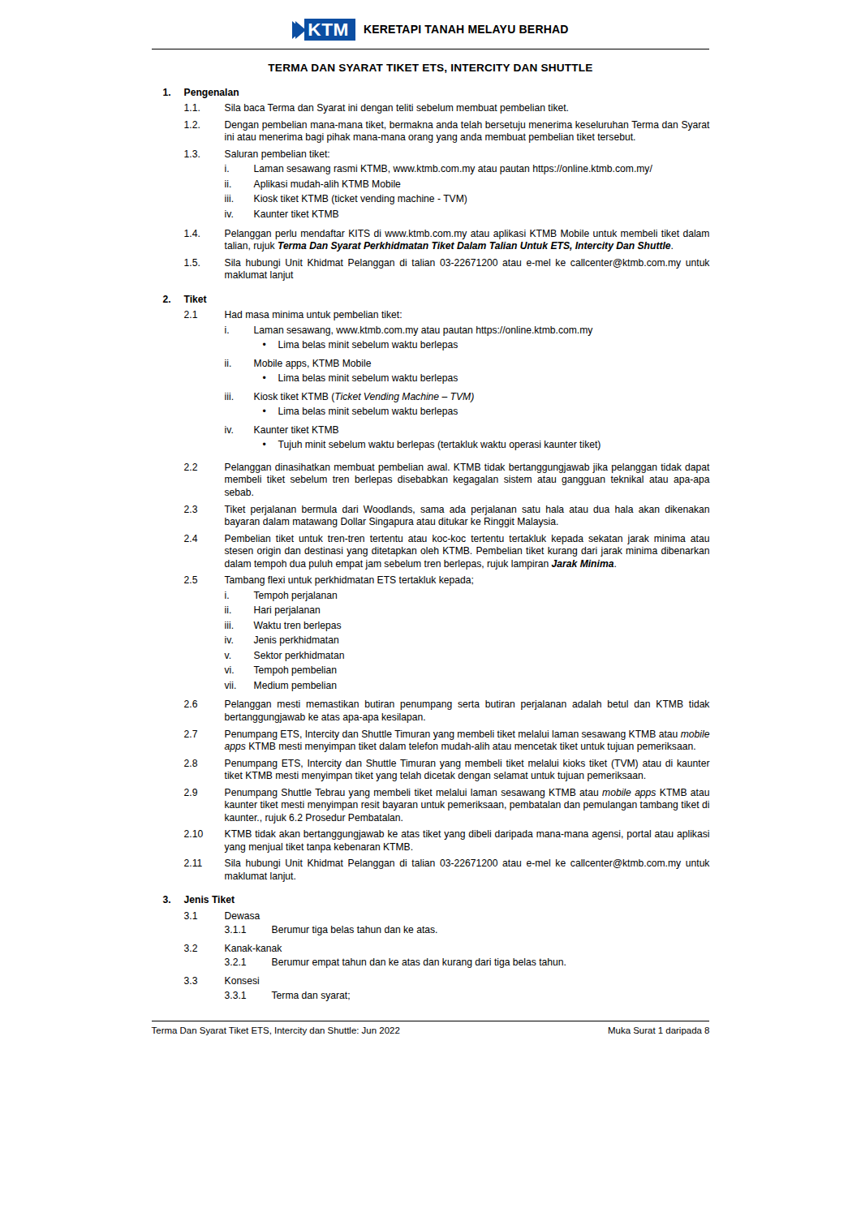KTM KERETAPI TANAH MELAYU BERHAD
TERMA DAN SYARAT TIKET ETS, INTERCITY DAN SHUTTLE
1.
Pengenalan
1.1. Sila baca Terma dan Syarat ini dengan teliti sebelum membuat pembelian tiket.
1.2. Dengan pembelian mana-mana tiket, bermakna anda telah bersetuju menerima keseluruhan Terma dan Syarat ini atau menerima bagi pihak mana-mana orang yang anda membuat pembelian tiket tersebut.
1.3. Saluran pembelian tiket:
i. Laman sesawang rasmi KTMB, www.ktmb.com.my atau pautan https://online.ktmb.com.my/
ii. Aplikasi mudah-alih KTMB Mobile
iii. Kiosk tiket KTMB (ticket vending machine - TVM)
iv. Kaunter tiket KTMB
1.4. Pelanggan perlu mendaftar KITS di www.ktmb.com.my atau aplikasi KTMB Mobile untuk membeli tiket dalam talian, rujuk Terma Dan Syarat Perkhidmatan Tiket Dalam Talian Untuk ETS, Intercity Dan Shuttle.
1.5. Sila hubungi Unit Khidmat Pelanggan di talian 03-22671200 atau e-mel ke callcenter@ktmb.com.my untuk maklumat lanjut
2.
Tiket
2.1 Had masa minima untuk pembelian tiket:
i. Laman sesawang, www.ktmb.com.my atau pautan https://online.ktmb.com.my
•Lima belas minit sebelum waktu berlepas
ii. Mobile apps, KTMB Mobile
•Lima belas minit sebelum waktu berlepas
iii. Kiosk tiket KTMB (Ticket Vending Machine – TVM)
•Lima belas minit sebelum waktu berlepas
iv. Kaunter tiket KTMB
•Tujuh minit sebelum waktu berlepas (tertakluk waktu operasi kaunter tiket)
2.2 Pelanggan dinasihatkan membuat pembelian awal. KTMB tidak bertanggungjawab jika pelanggan tidak dapat membeli tiket sebelum tren berlepas disebabkan kegagalan sistem atau gangguan teknikal atau apa-apa sebab.
2.3 Tiket perjalanan bermula dari Woodlands, sama ada perjalanan satu hala atau dua hala akan dikenakan bayaran dalam matawang Dollar Singapura atau ditukar ke Ringgit Malaysia.
2.4 Pembelian tiket untuk tren-tren tertentu atau koc-koc tertentu tertakluk kepada sekatan jarak minima atau stesen origin dan destinasi yang ditetapkan oleh KTMB. Pembelian tiket kurang dari jarak minima dibenarkan dalam tempoh dua puluh empat jam sebelum tren berlepas, rujuk lampiran Jarak Minima.
2.5 Tambang flexi untuk perkhidmatan ETS tertakluk kepada;
i. Tempoh perjalanan
ii. Hari perjalanan
iii. Waktu tren berlepas
iv. Jenis perkhidmatan
v. Sektor perkhidmatan
vi. Tempoh pembelian
vii. Medium pembelian
2.6 Pelanggan mesti memastikan butiran penumpang serta butiran perjalanan adalah betul dan KTMB tidak bertanggungjawab ke atas apa-apa kesilapan.
2.7 Penumpang ETS, Intercity dan Shuttle Timuran yang membeli tiket melalui laman sesawang KTMB atau mobile apps KTMB mesti menyimpan tiket dalam telefon mudah-alih atau mencetak tiket untuk tujuan pemeriksaan.
2.8 Penumpang ETS, Intercity dan Shuttle Timuran yang membeli tiket melalui kioks tiket (TVM) atau di kaunter tiket KTMB mesti menyimpan tiket yang telah dicetak dengan selamat untuk tujuan pemeriksaan.
2.9 Penumpang Shuttle Tebrau yang membeli tiket melalui laman sesawang KTMB atau mobile apps KTMB atau kaunter tiket mesti menyimpan resit bayaran untuk pemeriksaan, pembatalan dan pemulangan tambang tiket di kaunter., rujuk 6.2 Prosedur Pembatalan.
2.10 KTMB tidak akan bertanggungjawab ke atas tiket yang dibeli daripada mana-mana agensi, portal atau aplikasi yang menjual tiket tanpa kebenaran KTMB.
2.11 Sila hubungi Unit Khidmat Pelanggan di talian 03-22671200 atau e-mel ke callcenter@ktmb.com.my untuk maklumat lanjut.
3.
Jenis Tiket
3.1 Dewasa
3.1.1 Berumur tiga belas tahun dan ke atas.
3.2 Kanak-kanak
3.2.1 Berumur empat tahun dan ke atas dan kurang dari tiga belas tahun.
3.3 Konsesi
3.3.1 Terma dan syarat;
Terma Dan Syarat Tiket ETS, Intercity dan Shuttle: Jun 2022 Muka Surat 1 daripada 8